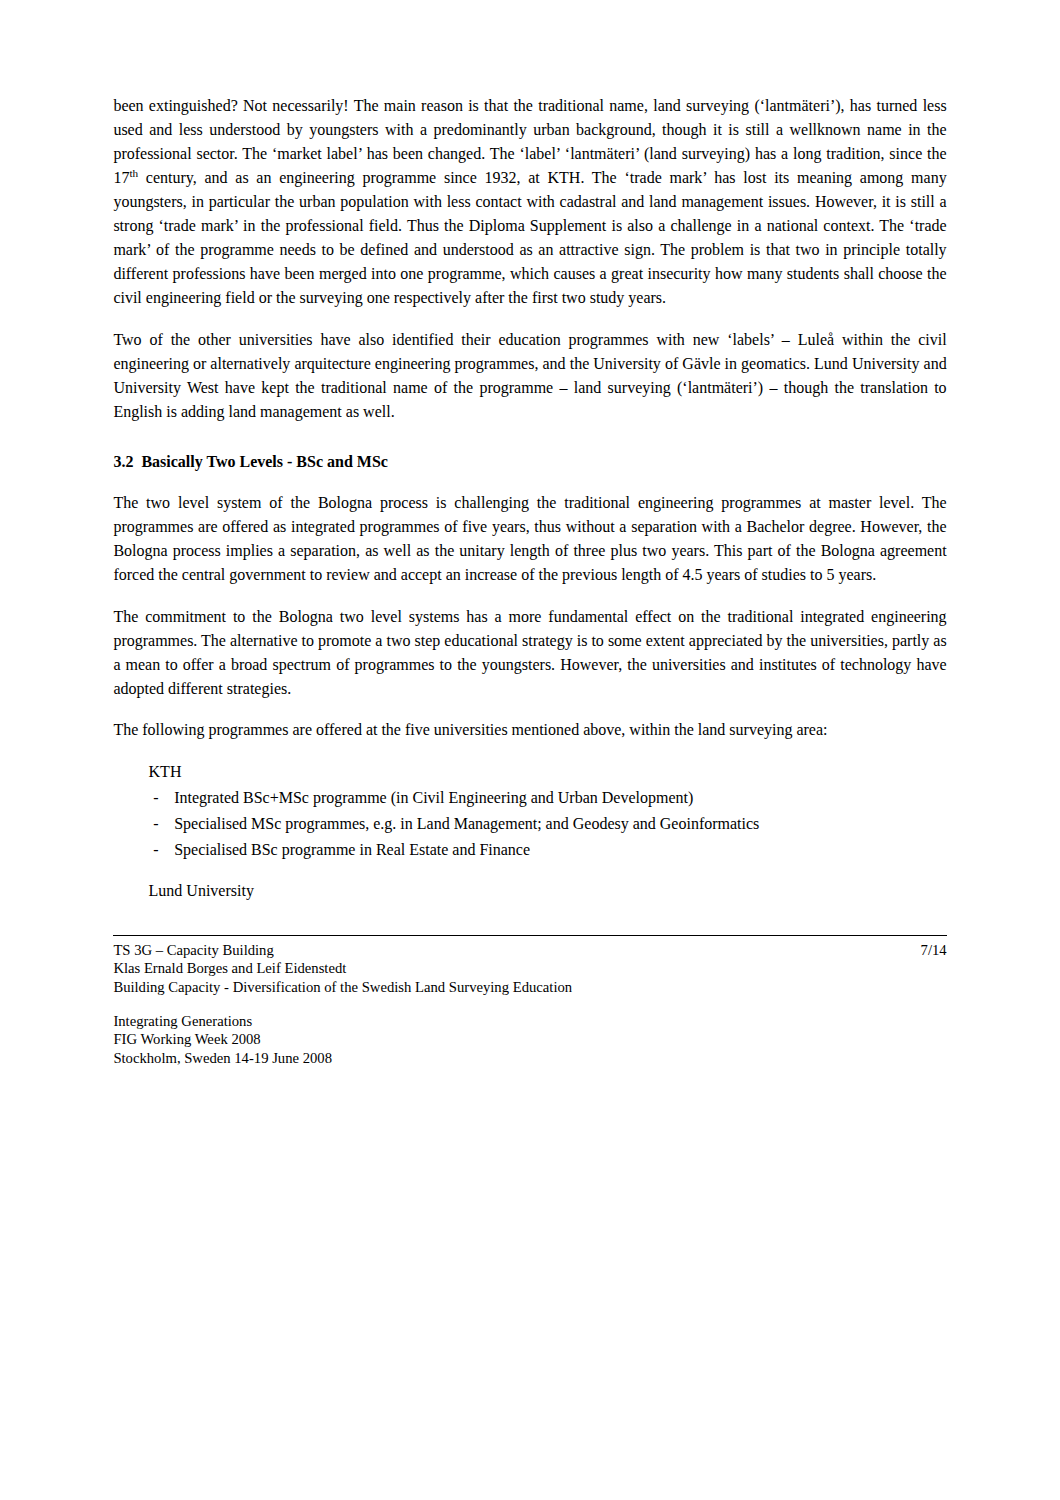been extinguished? Not necessarily! The main reason is that the traditional name, land surveying (‘lantmäteri’), has turned less used and less understood by youngsters with a predominantly urban background, though it is still a wellknown name in the professional sector. The ‘market label’ has been changed. The ‘label’ ‘lantmäteri’ (land surveying) has a long tradition, since the 17th century, and as an engineering programme since 1932, at KTH. The ‘trade mark’ has lost its meaning among many youngsters, in particular the urban population with less contact with cadastral and land management issues. However, it is still a strong ‘trade mark’ in the professional field. Thus the Diploma Supplement is also a challenge in a national context. The ‘trade mark’ of the programme needs to be defined and understood as an attractive sign. The problem is that two in principle totally different professions have been merged into one programme, which causes a great insecurity how many students shall choose the civil engineering field or the surveying one respectively after the first two study years.
Two of the other universities have also identified their education programmes with new ‘labels’ – Luleå within the civil engineering or alternatively arquitecture engineering programmes, and the University of Gävle in geomatics. Lund University and University West have kept the traditional name of the programme – land surveying (‘lantmäteri’) – though the translation to English is adding land management as well.
3.2 Basically Two Levels - BSc and MSc
The two level system of the Bologna process is challenging the traditional engineering programmes at master level. The programmes are offered as integrated programmes of five years, thus without a separation with a Bachelor degree. However, the Bologna process implies a separation, as well as the unitary length of three plus two years. This part of the Bologna agreement forced the central government to review and accept an increase of the previous length of 4.5 years of studies to 5 years.
The commitment to the Bologna two level systems has a more fundamental effect on the traditional integrated engineering programmes. The alternative to promote a two step educational strategy is to some extent appreciated by the universities, partly as a mean to offer a broad spectrum of programmes to the youngsters. However, the universities and institutes of technology have adopted different strategies.
The following programmes are offered at the five universities mentioned above, within the land surveying area:
KTH
Integrated BSc+MSc programme (in Civil Engineering and Urban Development)
Specialised MSc programmes, e.g. in Land Management; and Geodesy and Geoinformatics
Specialised BSc programme in Real Estate and Finance
Lund University
7/14 TS 3G – Capacity Building
Klas Ernald Borges and Leif Eidenstedt
Building Capacity - Diversification of the Swedish Land Surveying Education
Integrating Generations
FIG Working Week 2008
Stockholm, Sweden 14-19 June 2008